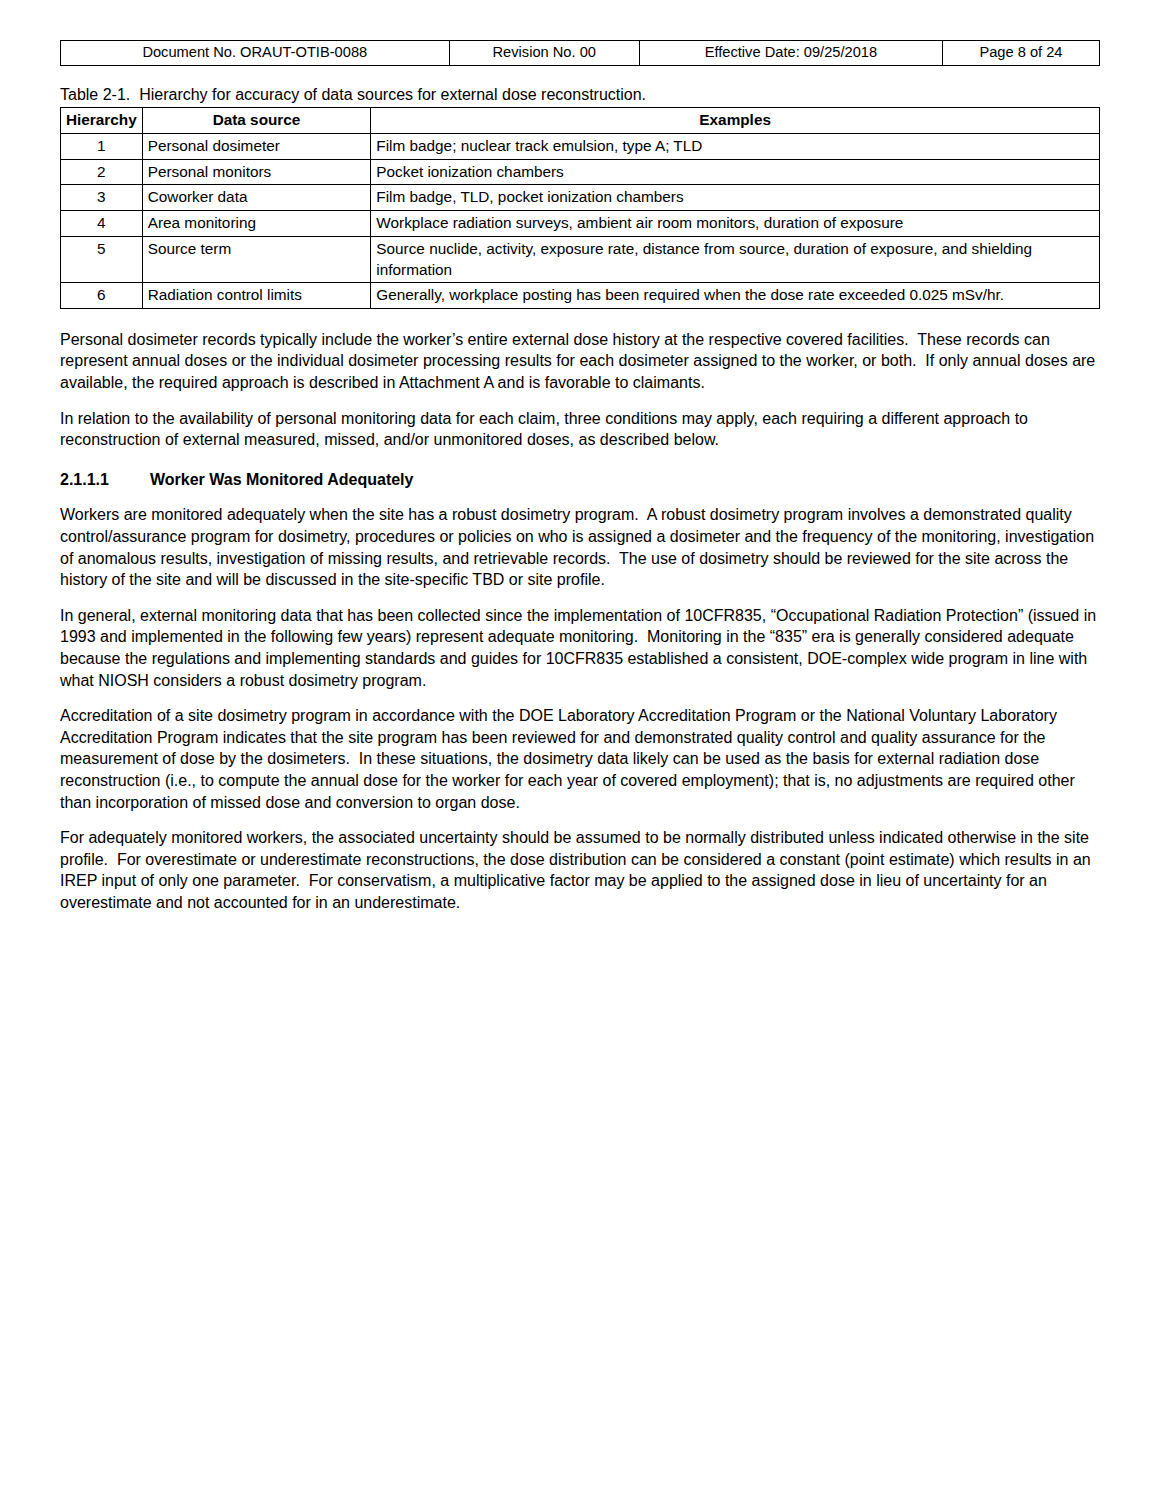| Document No. ORAUT-OTIB-0088 | Revision No. 00 | Effective Date: 09/25/2018 | Page 8 of 24 |
Table 2-1. Hierarchy for accuracy of data sources for external dose reconstruction.
| Hierarchy | Data source | Examples |
| --- | --- | --- |
| 1 | Personal dosimeter | Film badge; nuclear track emulsion, type A; TLD |
| 2 | Personal monitors | Pocket ionization chambers |
| 3 | Coworker data | Film badge, TLD, pocket ionization chambers |
| 4 | Area monitoring | Workplace radiation surveys, ambient air room monitors, duration of exposure |
| 5 | Source term | Source nuclide, activity, exposure rate, distance from source, duration of exposure, and shielding information |
| 6 | Radiation control limits | Generally, workplace posting has been required when the dose rate exceeded 0.025 mSv/hr. |
Personal dosimeter records typically include the worker’s entire external dose history at the respective covered facilities. These records can represent annual doses or the individual dosimeter processing results for each dosimeter assigned to the worker, or both. If only annual doses are available, the required approach is described in Attachment A and is favorable to claimants.
In relation to the availability of personal monitoring data for each claim, three conditions may apply, each requiring a different approach to reconstruction of external measured, missed, and/or unmonitored doses, as described below.
2.1.1.1 Worker Was Monitored Adequately
Workers are monitored adequately when the site has a robust dosimetry program. A robust dosimetry program involves a demonstrated quality control/assurance program for dosimetry, procedures or policies on who is assigned a dosimeter and the frequency of the monitoring, investigation of anomalous results, investigation of missing results, and retrievable records. The use of dosimetry should be reviewed for the site across the history of the site and will be discussed in the site-specific TBD or site profile.
In general, external monitoring data that has been collected since the implementation of 10CFR835, “Occupational Radiation Protection” (issued in 1993 and implemented in the following few years) represent adequate monitoring. Monitoring in the “835” era is generally considered adequate because the regulations and implementing standards and guides for 10CFR835 established a consistent, DOE-complex wide program in line with what NIOSH considers a robust dosimetry program.
Accreditation of a site dosimetry program in accordance with the DOE Laboratory Accreditation Program or the National Voluntary Laboratory Accreditation Program indicates that the site program has been reviewed for and demonstrated quality control and quality assurance for the measurement of dose by the dosimeters. In these situations, the dosimetry data likely can be used as the basis for external radiation dose reconstruction (i.e., to compute the annual dose for the worker for each year of covered employment); that is, no adjustments are required other than incorporation of missed dose and conversion to organ dose.
For adequately monitored workers, the associated uncertainty should be assumed to be normally distributed unless indicated otherwise in the site profile. For overestimate or underestimate reconstructions, the dose distribution can be considered a constant (point estimate) which results in an IREP input of only one parameter. For conservatism, a multiplicative factor may be applied to the assigned dose in lieu of uncertainty for an overestimate and not accounted for in an underestimate.